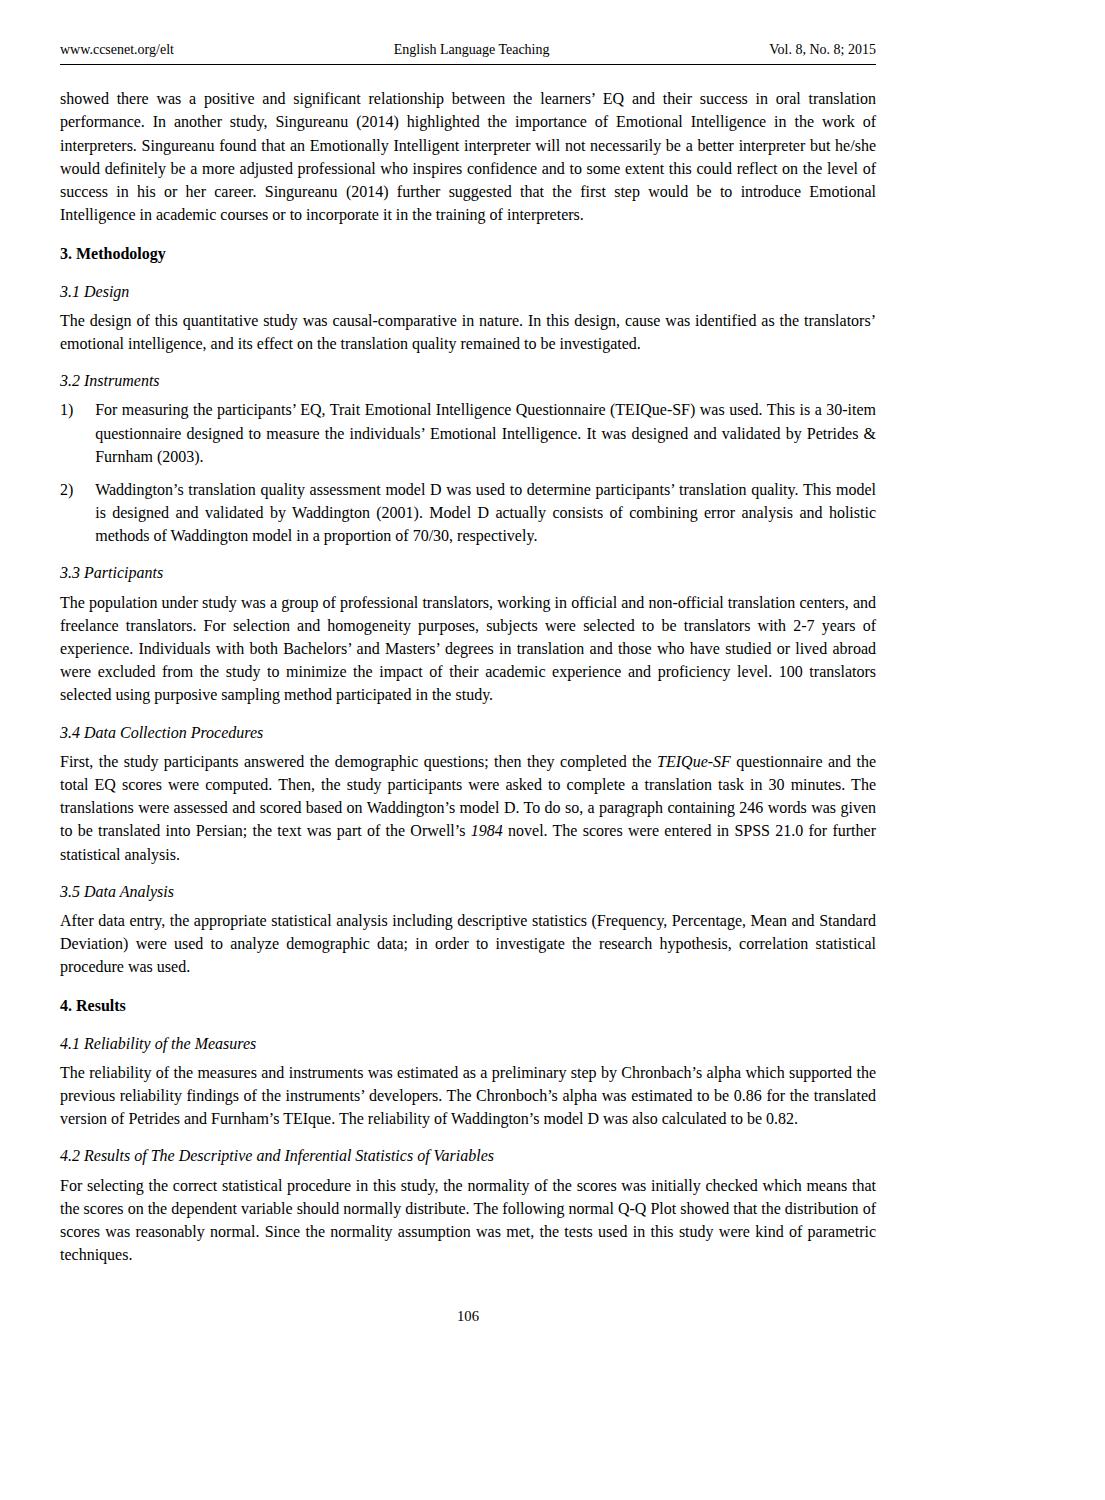www.ccsenet.org/elt
English Language Teaching
Vol. 8, No. 8; 2015
showed there was a positive and significant relationship between the learners’ EQ and their success in oral translation performance. In another study, Singureanu (2014) highlighted the importance of Emotional Intelligence in the work of interpreters. Singureanu found that an Emotionally Intelligent interpreter will not necessarily be a better interpreter but he/she would definitely be a more adjusted professional who inspires confidence and to some extent this could reflect on the level of success in his or her career. Singureanu (2014) further suggested that the first step would be to introduce Emotional Intelligence in academic courses or to incorporate it in the training of interpreters.
3. Methodology
3.1 Design
The design of this quantitative study was causal-comparative in nature. In this design, cause was identified as the translators’ emotional intelligence, and its effect on the translation quality remained to be investigated.
3.2 Instruments
1) For measuring the participants’ EQ, Trait Emotional Intelligence Questionnaire (TEIQue-SF) was used. This is a 30-item questionnaire designed to measure the individuals’ Emotional Intelligence. It was designed and validated by Petrides & Furnham (2003).
2) Waddington’s translation quality assessment model D was used to determine participants’ translation quality. This model is designed and validated by Waddington (2001). Model D actually consists of combining error analysis and holistic methods of Waddington model in a proportion of 70/30, respectively.
3.3 Participants
The population under study was a group of professional translators, working in official and non-official translation centers, and freelance translators. For selection and homogeneity purposes, subjects were selected to be translators with 2-7 years of experience. Individuals with both Bachelors’ and Masters’ degrees in translation and those who have studied or lived abroad were excluded from the study to minimize the impact of their academic experience and proficiency level. 100 translators selected using purposive sampling method participated in the study.
3.4 Data Collection Procedures
First, the study participants answered the demographic questions; then they completed the TEIQue-SF questionnaire and the total EQ scores were computed. Then, the study participants were asked to complete a translation task in 30 minutes. The translations were assessed and scored based on Waddington’s model D. To do so, a paragraph containing 246 words was given to be translated into Persian; the text was part of the Orwell’s 1984 novel. The scores were entered in SPSS 21.0 for further statistical analysis.
3.5 Data Analysis
After data entry, the appropriate statistical analysis including descriptive statistics (Frequency, Percentage, Mean and Standard Deviation) were used to analyze demographic data; in order to investigate the research hypothesis, correlation statistical procedure was used.
4. Results
4.1 Reliability of the Measures
The reliability of the measures and instruments was estimated as a preliminary step by Chronbach’s alpha which supported the previous reliability findings of the instruments’ developers. The Chronboch’s alpha was estimated to be 0.86 for the translated version of Petrides and Furnham’s TEIque. The reliability of Waddington’s model D was also calculated to be 0.82.
4.2 Results of The Descriptive and Inferential Statistics of Variables
For selecting the correct statistical procedure in this study, the normality of the scores was initially checked which means that the scores on the dependent variable should normally distribute. The following normal Q-Q Plot showed that the distribution of scores was reasonably normal. Since the normality assumption was met, the tests used in this study were kind of parametric techniques.
106